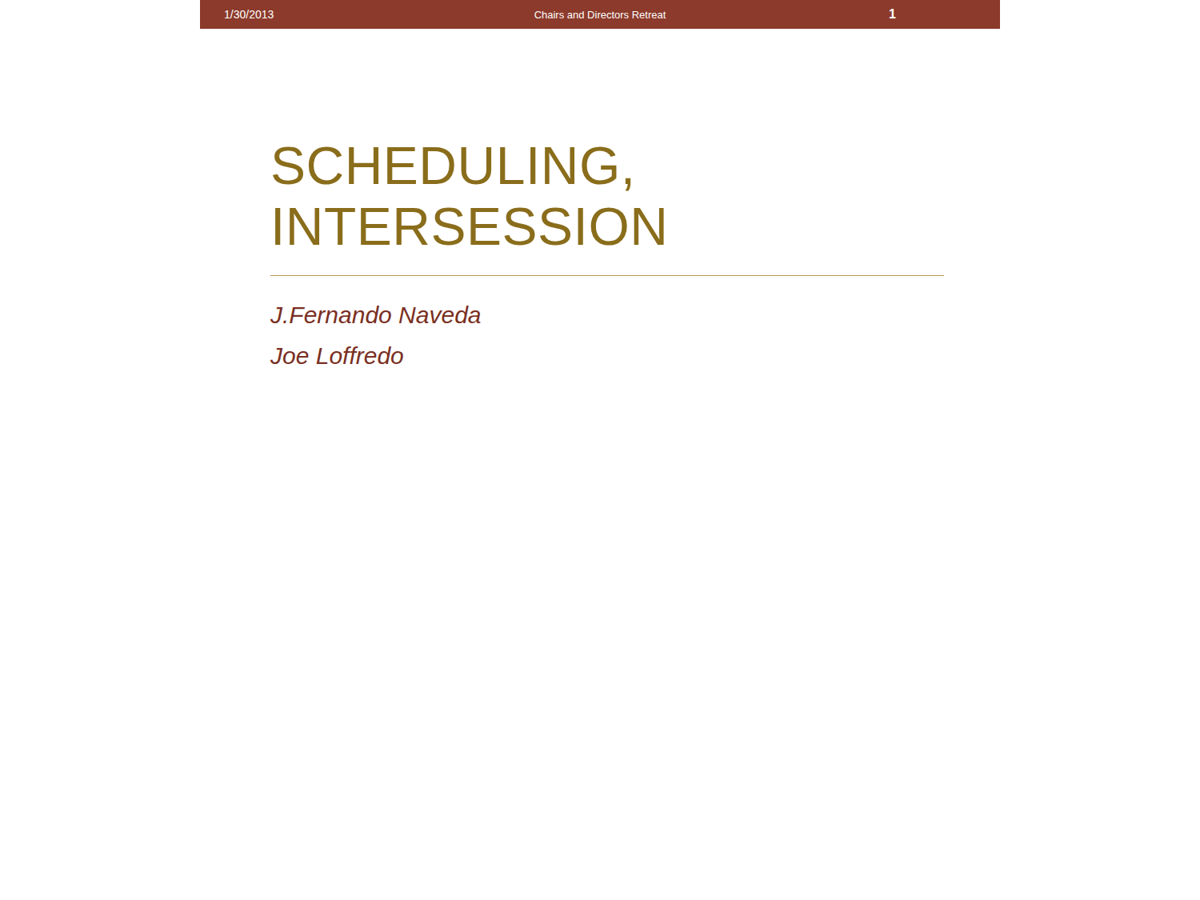1/30/2013 Chairs and Directors Retreat 1
SCHEDULING,
INTERSESSION
J.Fernando Naveda
Joe Loffredo